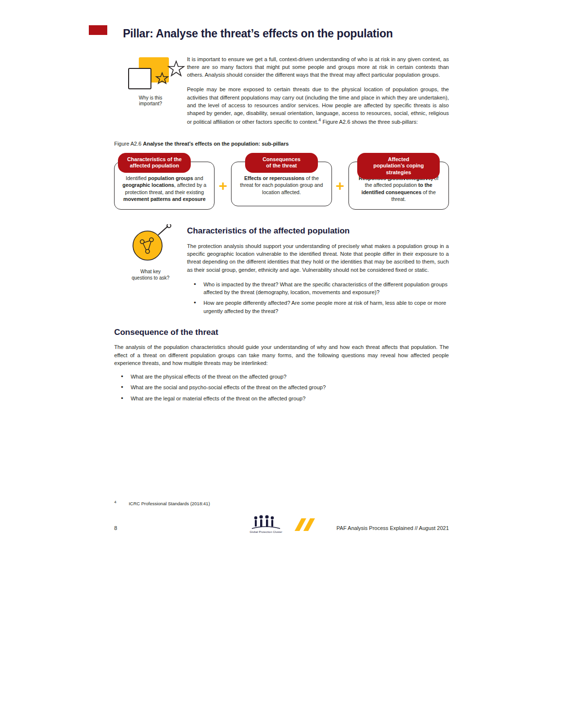Pillar: Analyse the threat’s effects on the population
Why is this
important?
It is important to ensure we get a full, context-driven understanding of who is at risk in any given context, as there are so many factors that might put some people and groups more at risk in certain contexts than others. Analysis should consider the different ways that the threat may affect particular population groups.
People may be more exposed to certain threats due to the physical location of population groups, the activities that different populations may carry out (including the time and place in which they are undertaken), and the level of access to resources and/or services. How people are affected by specific threats is also shaped by gender, age, disability, sexual orientation, language, access to resources, social, ethnic, religious or political affiliation or other factors specific to context.4 Figure A2.6 shows the three sub-pillars:
Figure A2.6 Analyse the threat’s effects on the population: sub-pillars
Characteristics of the
affected population
Identified population groups and geographic locations, affected by a protection threat, and their existing movement patterns and exposure
+
Consequences
of the threat
Effects or repercussions of the threat for each population group and location affected.
+
Affected
population’s coping
strategies
Responses (positive/negative) of the affected population to the identified consequences of the threat.
What key
questions to ask?
Characteristics of the affected population
The protection analysis should support your understanding of precisely what makes a population group in a specific geographic location vulnerable to the identified threat. Note that people differ in their exposure to a threat depending on the different identities that they hold or the identities that may be ascribed to them, such as their social group, gender, ethnicity and age. Vulnerability should not be considered fixed or static.
Who is impacted by the threat? What are the specific characteristics of the different population groups affected by the threat (demography, location, movements and exposure)?
How are people differently affected? Are some people more at risk of harm, less able to cope or more urgently affected by the threat?
Consequence of the threat
The analysis of the population characteristics should guide your understanding of why and how each threat affects that population. The effect of a threat on different population groups can take many forms, and the following questions may reveal how affected people experience threats, and how multiple threats may be interlinked:
What are the physical effects of the threat on the affected group?
What are the social and psycho-social effects of the threat on the affected group?
What are the legal or material effects of the threat on the affected group?
4 ICRC Professional Standards (2018:41)
8
Global Protection Cluster
PAF Analysis Process Explained // August 2021